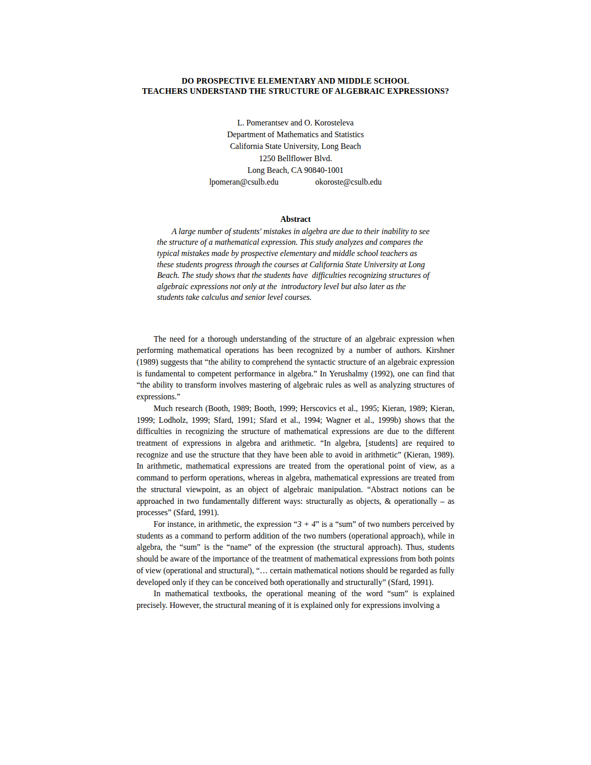Do Prospective Elementary and Middle School
Teachers Understand the Structure of Algebraic Expressions?
L. Pomerantsev and O. Korosteleva
Department of Mathematics and Statistics
California State University, Long Beach
1250 Bellflower Blvd.
Long Beach, CA 90840-1001
lpomeran@csulb.edu okoroste@csulb.edu
Abstract
A large number of students' mistakes in algebra are due to their inability to see the structure of a mathematical expression. This study analyzes and compares the typical mistakes made by prospective elementary and middle school teachers as these students progress through the courses at California State University at Long Beach. The study shows that the students have difficulties recognizing structures of algebraic expressions not only at the introductory level but also later as the students take calculus and senior level courses.
The need for a thorough understanding of the structure of an algebraic expression when performing mathematical operations has been recognized by a number of authors. Kirshner (1989) suggests that “the ability to comprehend the syntactic structure of an algebraic expression is fundamental to competent performance in algebra.” In Yerushalmy (1992), one can find that “the ability to transform involves mastering of algebraic rules as well as analyzing structures of expressions.”
Much research (Booth, 1989; Booth, 1999; Herscovics et al., 1995; Kieran, 1989; Kieran, 1999; Lodholz, 1999; Sfard, 1991; Sfard et al., 1994; Wagner et al., 1999b) shows that the difficulties in recognizing the structure of mathematical expressions are due to the different treatment of expressions in algebra and arithmetic. “In algebra, [students] are required to recognize and use the structure that they have been able to avoid in arithmetic” (Kieran, 1989). In arithmetic, mathematical expressions are treated from the operational point of view, as a command to perform operations, whereas in algebra, mathematical expressions are treated from the structural viewpoint, as an object of algebraic manipulation. “Abstract notions can be approached in two fundamentally different ways: structurally as objects, & operationally – as processes” (Sfard, 1991).
For instance, in arithmetic, the expression “3 + 4” is a “sum” of two numbers perceived by students as a command to perform addition of the two numbers (operational approach), while in algebra, the “sum” is the “name” of the expression (the structural approach). Thus, students should be aware of the importance of the treatment of mathematical expressions from both points of view (operational and structural), “… certain mathematical notions should be regarded as fully developed only if they can be conceived both operationally and structurally” (Sfard, 1991).
In mathematical textbooks, the operational meaning of the word “sum” is explained precisely. However, the structural meaning of it is explained only for expressions involving a